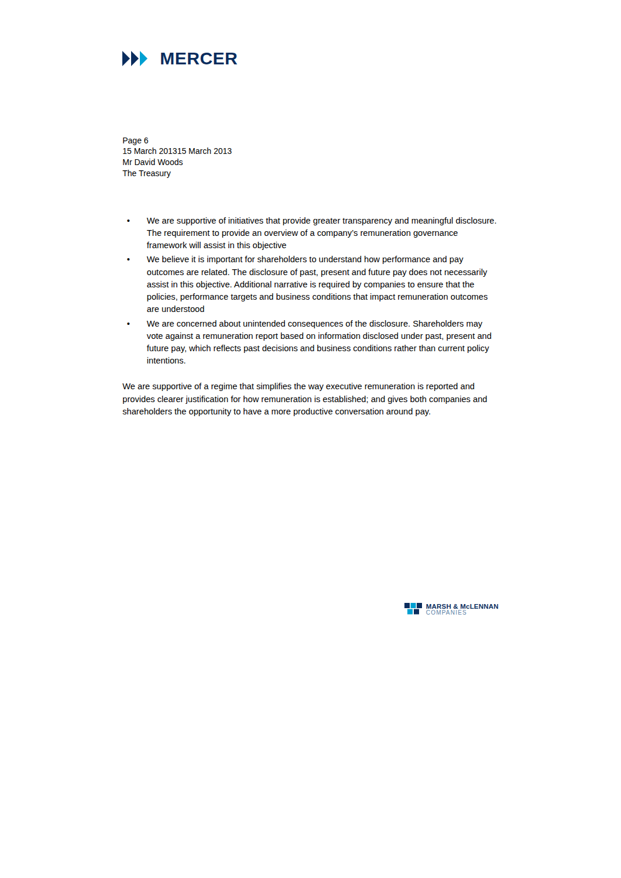MERCER
Page 6
15 March 201315 March 2013
Mr David Woods
The Treasury
We are supportive of initiatives that provide greater transparency and meaningful disclosure. The requirement to provide an overview of a company’s remuneration governance framework will assist in this objective
We believe it is important for shareholders to understand how performance and pay outcomes are related. The disclosure of past, present and future pay does not necessarily assist in this objective. Additional narrative is required by companies to ensure that the policies, performance targets and business conditions that impact remuneration outcomes are understood
We are concerned about unintended consequences of the disclosure. Shareholders may vote against a remuneration report based on information disclosed under past, present and future pay, which reflects past decisions and business conditions rather than current policy intentions.
We are supportive of a regime that simplifies the way executive remuneration is reported and provides clearer justification for how remuneration is established; and gives both companies and shareholders the opportunity to have a more productive conversation around pay.
MARSH & McLENNAN
COMPANIES